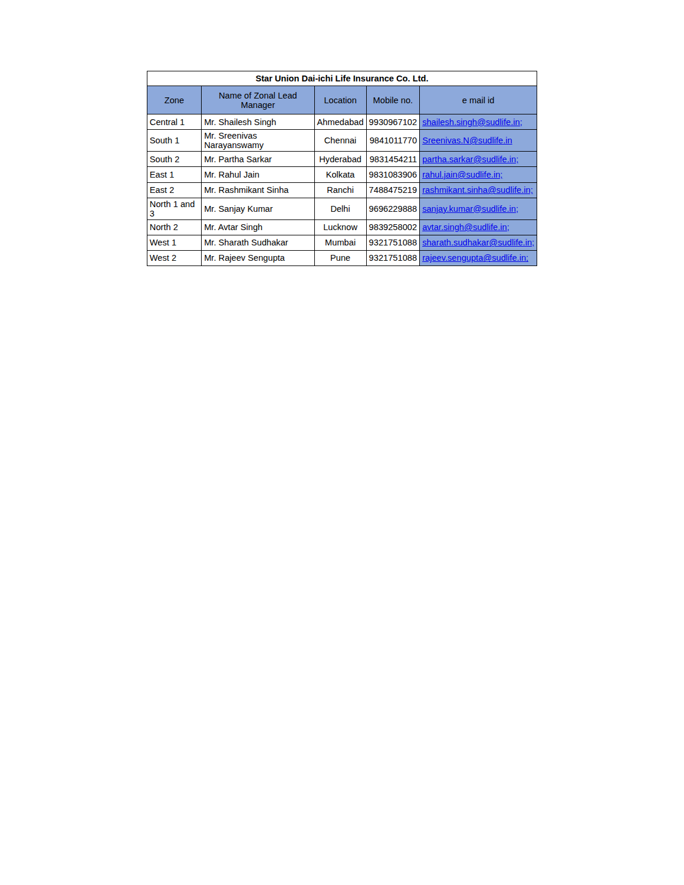Star Union Dai-ichi Life Insurance Co. Ltd.
| Zone | Name of Zonal Lead Manager | Location | Mobile no. | e mail id |
| --- | --- | --- | --- | --- |
| Central 1 | Mr. Shailesh Singh | Ahmedabad | 9930967102 | shailesh.singh@sudlife.in; |
| South 1 | Mr. Sreenivas Narayanswamy | Chennai | 9841011770 | Sreenivas.N@sudlife.in |
| South 2 | Mr. Partha Sarkar | Hyderabad | 9831454211 | partha.sarkar@sudlife.in; |
| East 1 | Mr. Rahul Jain | Kolkata | 9831083906 | rahul.jain@sudlife.in; |
| East 2 | Mr. Rashmikant Sinha | Ranchi | 7488475219 | rashmikant.sinha@sudlife.in; |
| North 1 and 3 | Mr. Sanjay Kumar | Delhi | 9696229888 | sanjay.kumar@sudlife.in; |
| North 2 | Mr. Avtar Singh | Lucknow | 9839258002 | avtar.singh@sudlife.in; |
| West 1 | Mr. Sharath Sudhakar | Mumbai | 9321751088 | sharath.sudhakar@sudlife.in; |
| West 2 | Mr. Rajeev Sengupta | Pune | 9321751088 | rajeev.sengupta@sudlife.in; |